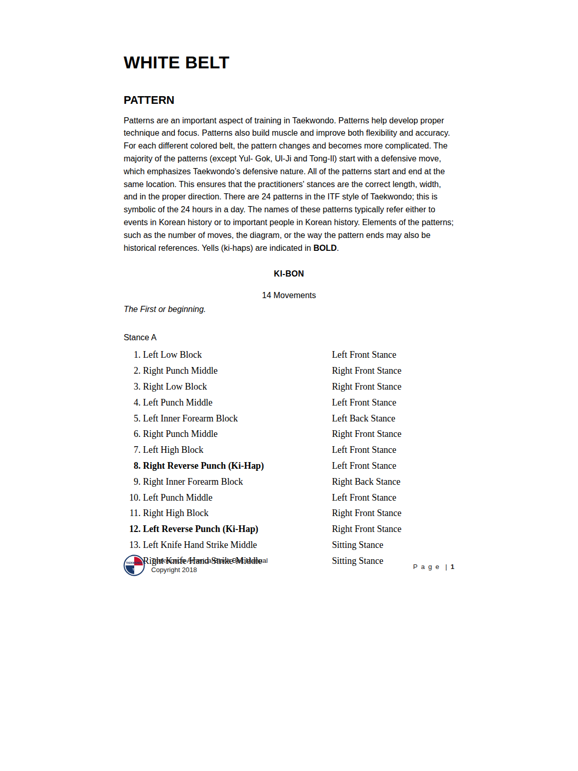WHITE BELT
PATTERN
Patterns are an important aspect of training in Taekwondo. Patterns help develop proper technique and focus. Patterns also build muscle and improve both flexibility and accuracy. For each different colored belt, the pattern changes and becomes more complicated. The majority of the patterns (except Yul- Gok, Ul-Ji and Tong-Il) start with a defensive move, which emphasizes Taekwondo’s defensive nature. All of the patterns start and end at the same location. This ensures that the practitioners' stances are the correct length, width, and in the proper direction. There are 24 patterns in the ITF style of Taekwondo; this is symbolic of the 24 hours in a day. The names of these patterns typically refer either to events in Korean history or to important people in Korean history. Elements of the patterns; such as the number of moves, the diagram, or the way the pattern ends may also be historical references. Yells (ki-haps) are indicated in BOLD.
KI-BON
14 Movements
The First or beginning.
Stance A
Left Low Block Left Front Stance
Right Punch Middle Right Front Stance
Right Low Block Right Front Stance
Left Punch Middle Left Front Stance
Left Inner Forearm Block Left Back Stance
Right Punch Middle Right Front Stance
Left High Block Left Front Stance
Right Reverse Punch (Ki-Hap) Left Front Stance
Right Inner Forearm Block Right Back Stance
Left Punch Middle Left Front Stance
Right High Block Right Front Stance
Left Reverse Punch (Ki-Hap) Right Front Stance
Left Knife Hand Strike Middle Sitting Stance
Right Knife Hand Strike Middle Sitting Stance
TAEKWONDO TA Taekwondo America-Black Belt Manual
Copyright 2018 P a g e | 1